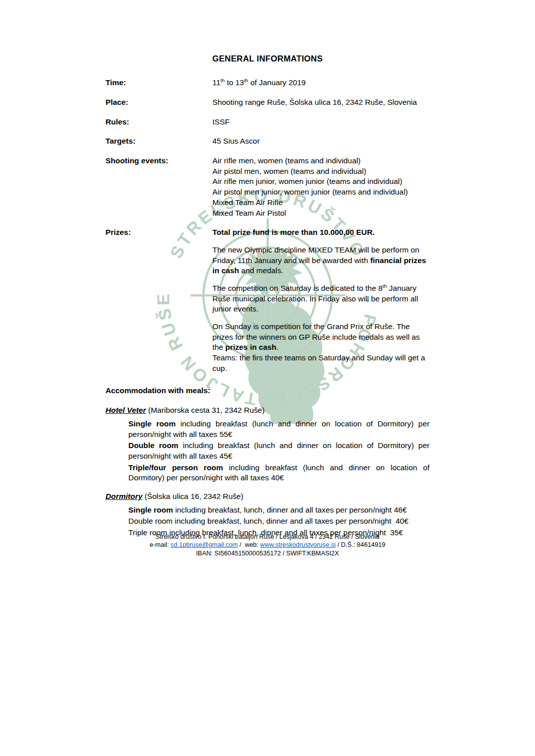STRELSKO DRUŠTVO I. POHORSKI BATALJON RUŠE
GENERAL INFORMATIONS
| Time: | 11 th to 13 th of January 2019 |
| Place: | Shooting range Ruše, Šolska ulica 16, 2342 Ruše, Slovenia |
| Rules: | ISSF |
| Targets: | 45 Sius Ascor |
| Shooting events: | Air rifle men, women (teams and individual) Air pistol men, women (teams and individual) Air rifle men junior, women junior (teams and individual) Air pistol men junior, women junior (teams and individual) Mixed Team Air Rifle Mixed Team Air Pistol |
| Prizes: | Total prize fund is more than 10.000,00 EUR. The new Olympic discipline MIXED TEAM will be perform on Friday, 11th January and will be awarded with financial prizes in cash and medals. The competition on Saturday is dedicated to the 8 th January Ruše municipal celebration. In Friday also will be perform all junior events. On Sunday is competition for the Grand Prix of Ruše. The prizes for the winners on GP Ruše include medals as well as the prizes in cash . Teams: the firs three teams on Saturday and Sunday will get a cup. |
Accommodation with meals:
Hotel Veter (Mariborska cesta 31, 2342 Ruše)
Single room including breakfast (lunch and dinner on location of Dormitory) per person/night with all taxes 55€
Double room including breakfast (lunch and dinner on location of Dormitory) per person/night with all taxes 45€
Triple/four person room including breakfast (lunch and dinner on location of Dormitory) per person/night with all taxes 40€
Dormitory (Šolska ulica 16, 2342 Ruše)
Single room including breakfast, lunch, dinner and all taxes per person/night 46€
Double room including breakfast, lunch, dinner and all taxes per person/night 40€
Triple room including breakfast, lunch, dinner and all taxes per person/night 35€
Strelsko društvo I. Pohorski bataljon Ruše / Lesjakova 4 / 2342 Ruše / Slovenia
e-mail: sd.1pbruse@gmail.com / web: www.streskodrustvoruse.si / D.Š.: 84614919
IBAN: SI56045150000535172 / SWIFT:KBMASI2X